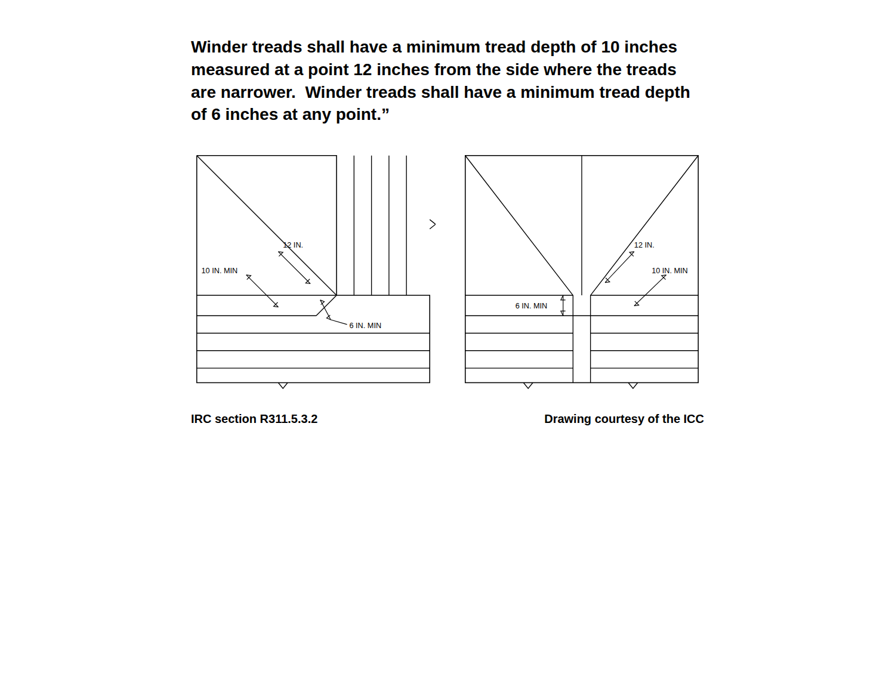Winder treads shall have a minimum tread depth of 10 inches measured at a point 12 inches from the side where the treads are narrower. Winder treads shall have a minimum tread depth of 6 inches at any point.”
12 IN. 10 IN. MIN 6 IN. MIN
12 IN. 10 IN. MIN 6 IN. MIN
IRC section R311.5.3.2
Drawing courtesy of the ICC